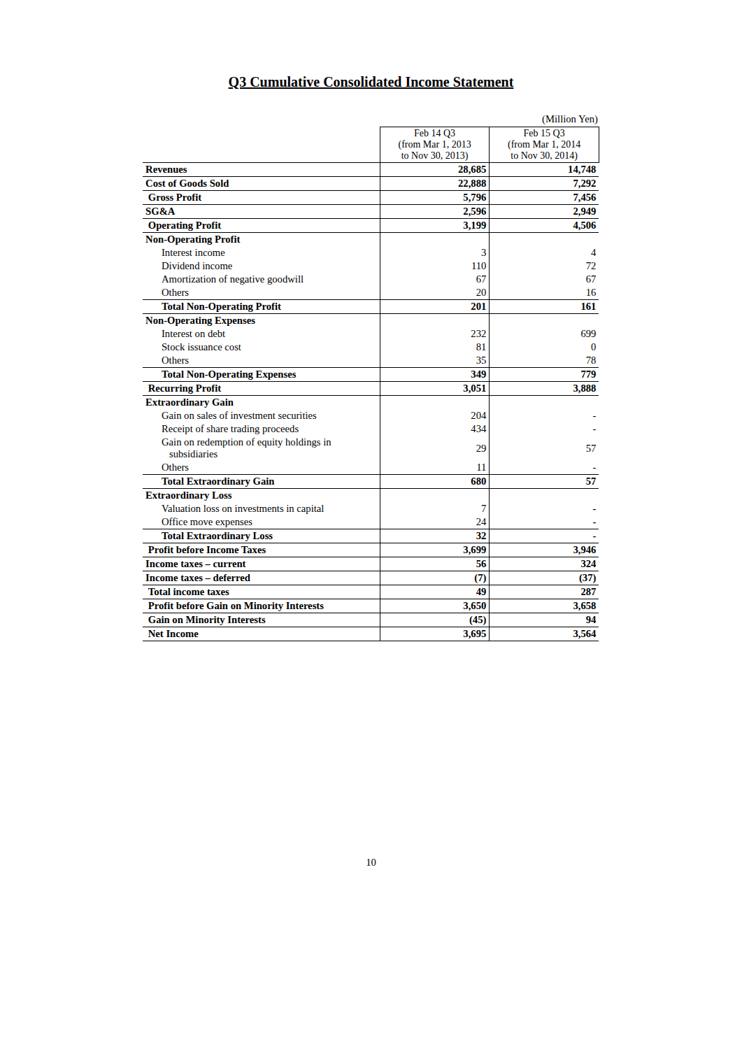Q3 Cumulative Consolidated Income Statement
(Million Yen)
| | Feb 14 Q3 (from Mar 1, 2013 to Nov 30, 2013) | Feb 15 Q3 (from Mar 1, 2014 to Nov 30, 2014) |
| Revenues | 28,685 | 14,748 |
| Cost of Goods Sold | 22,888 | 7,292 |
| Gross Profit | 5,796 | 7,456 |
| SG&A | 2,596 | 2,949 |
| Operating Profit | 3,199 | 4,506 |
| Non-Operating Profit | | |
| Interest income | 3 | 4 |
| Dividend income | 110 | 72 |
| Amortization of negative goodwill | 67 | 67 |
| Others | 20 | 16 |
| Total Non-Operating Profit | 201 | 161 |
| Non-Operating Expenses | | |
| Interest on debt | 232 | 699 |
| Stock issuance cost | 81 | 0 |
| Others | 35 | 78 |
| Total Non-Operating Expenses | 349 | 779 |
| Recurring Profit | 3,051 | 3,888 |
| Extraordinary Gain | | |
| Gain on sales of investment securities | 204 | - |
| Receipt of share trading proceeds | 434 | - |
| Gain on redemption of equity holdings in subsidiaries | 29 | 57 |
| Others | 11 | - |
| Total Extraordinary Gain | 680 | 57 |
| Extraordinary Loss | | |
| Valuation loss on investments in capital | 7 | - |
| Office move expenses | 24 | - |
| Total Extraordinary Loss | 32 | - |
| Profit before Income Taxes | 3,699 | 3,946 |
| Income taxes – current | 56 | 324 |
| Income taxes – deferred | (7) | (37) |
| Total income taxes | 49 | 287 |
| Profit before Gain on Minority Interests | 3,650 | 3,658 |
| Gain on Minority Interests | (45) | 94 |
| Net Income | 3,695 | 3,564 |
10